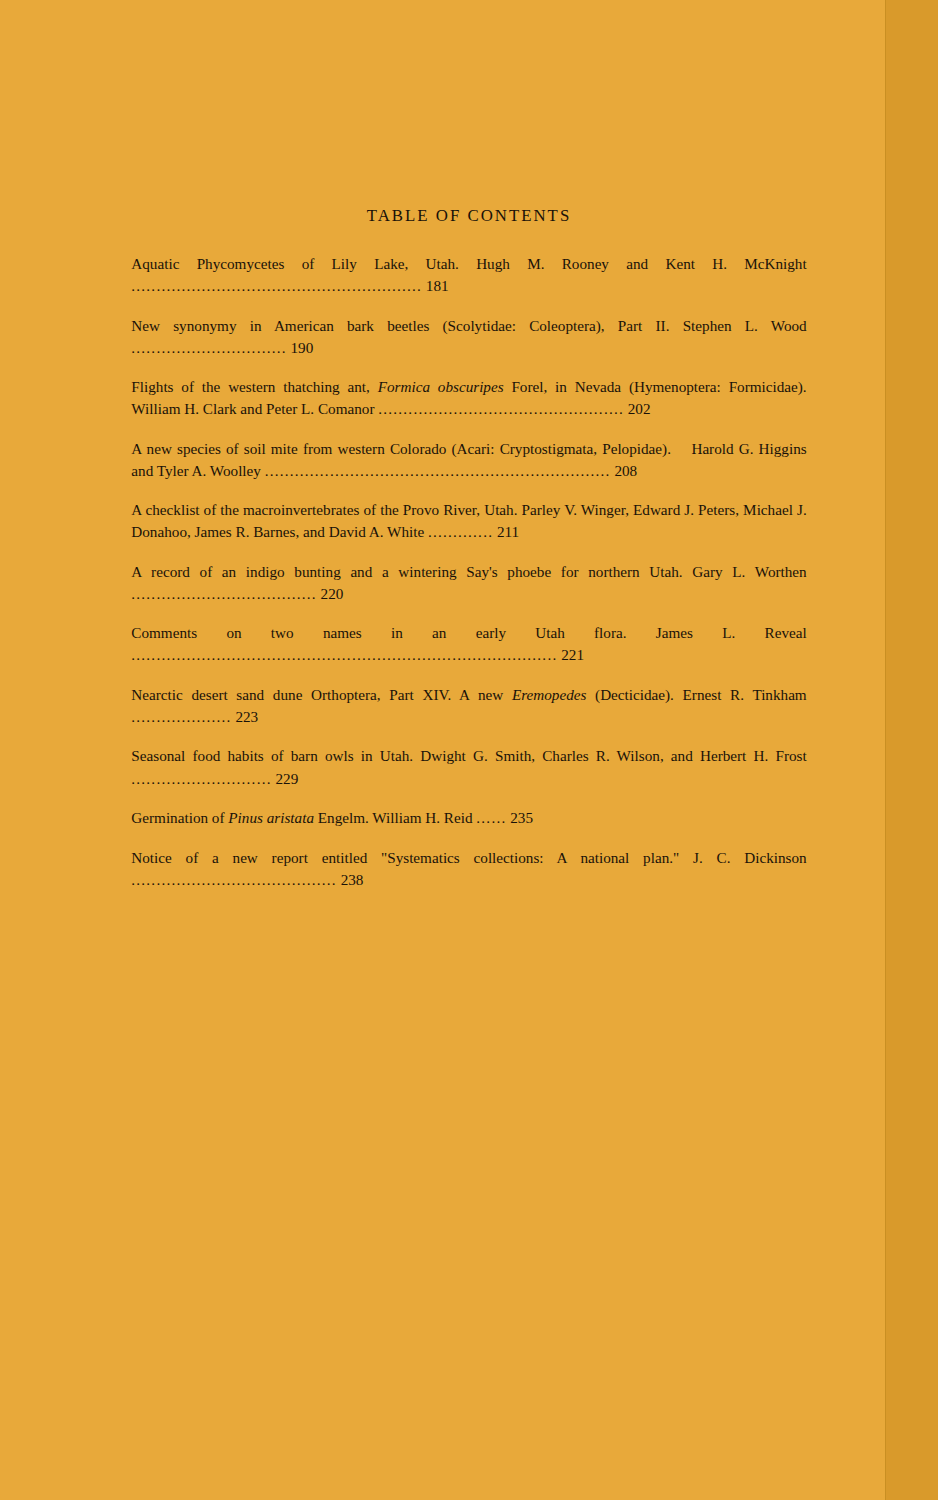TABLE OF CONTENTS
Aquatic Phycomycetes of Lily Lake, Utah. Hugh M. Rooney and Kent H. McKnight .......................................................... 181
New synonymy in American bark beetles (Scolytidae: Coleoptera), Part II. Stephen L. Wood ............................... 190
Flights of the western thatching ant, Formica obscuripes Forel, in Nevada (Hymenoptera: Formicidae). William H. Clark and Peter L. Comanor ................................................. 202
A new species of soil mite from western Colorado (Acari: Cryptostigmata, Pelopidae). Harold G. Higgins and Tyler A. Woolley ..................................................................... 208
A checklist of the macroinvertebrates of the Provo River, Utah. Parley V. Winger, Edward J. Peters, Michael J. Donahoo, James R. Barnes, and David A. White ............. 211
A record of an indigo bunting and a wintering Say's phoebe for northern Utah. Gary L. Worthen ..................................... 220
Comments on two names in an early Utah flora. James L. Reveal ..................................................................................... 221
Nearctic desert sand dune Orthoptera, Part XIV. A new Eremopedes (Decticidae). Ernest R. Tinkham .................... 223
Seasonal food habits of barn owls in Utah. Dwight G. Smith, Charles R. Wilson, and Herbert H. Frost ............................ 229
Germination of Pinus aristata Engelm. William H. Reid ...... 235
Notice of a new report entitled "Systematics collections: A national plan." J. C. Dickinson ......................................... 238